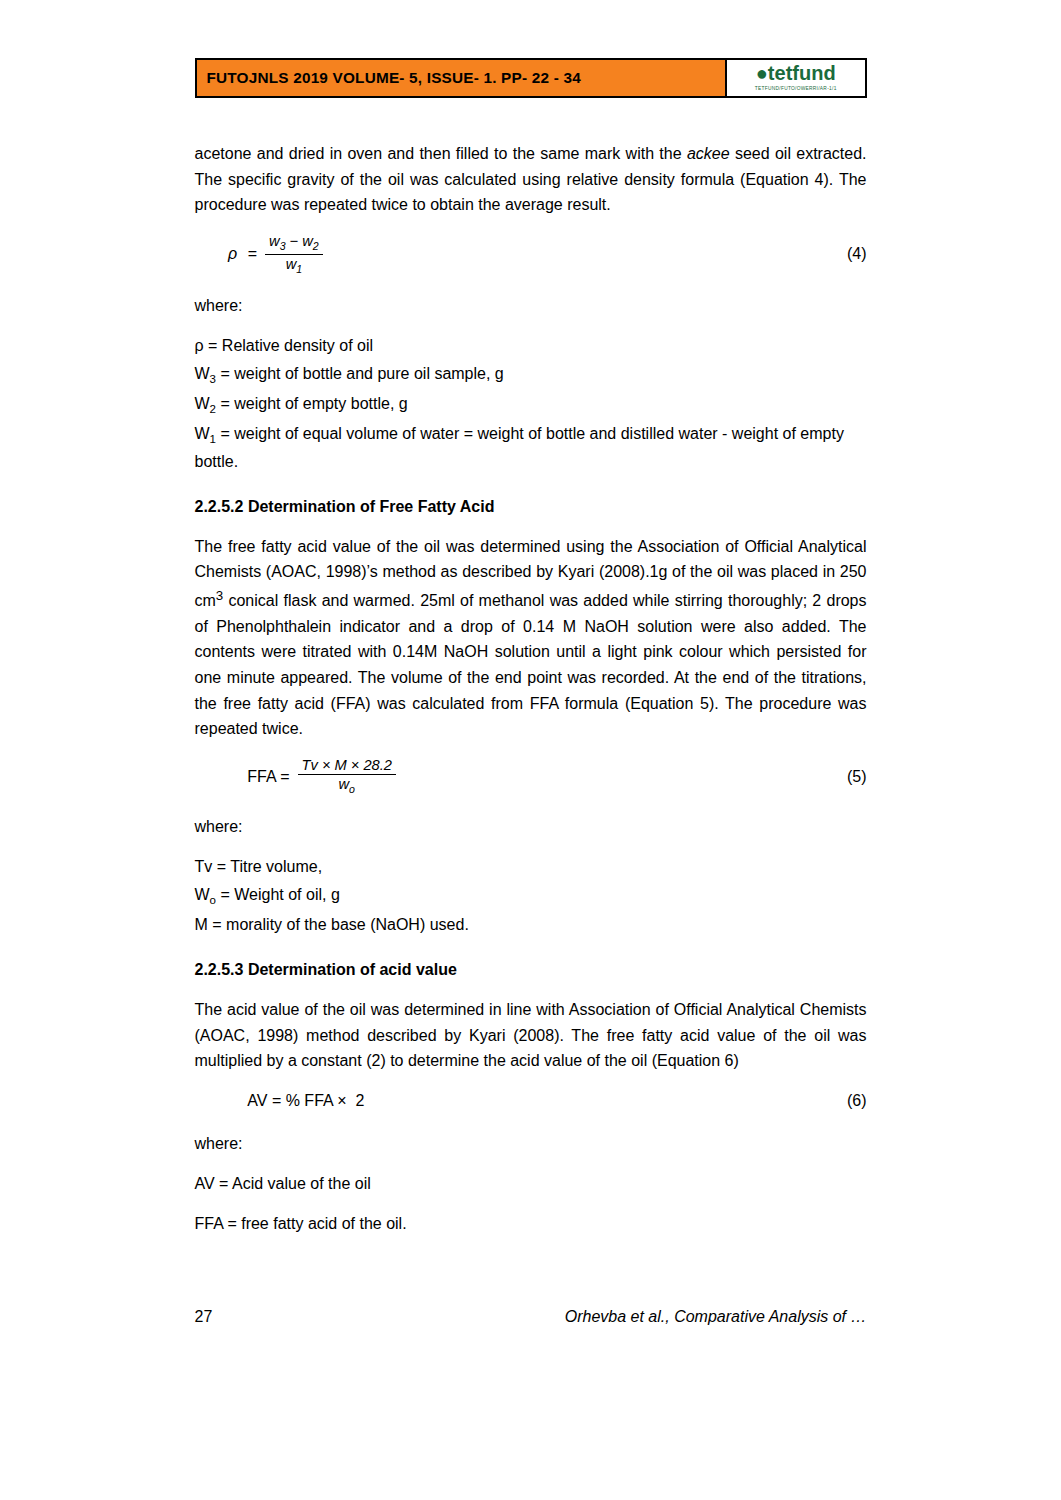FUTOJNLS 2019 VOLUME- 5, ISSUE- 1. PP- 22 - 34
●tetfund
TETFUND/FUTO/OWERRI/AR-1/1
acetone and dried in oven and then filled to the same mark with the ackee seed oil extracted. The specific gravity of the oil was calculated using relative density formula (Equation 4). The procedure was repeated twice to obtain the average result.
ρ = w3 − w2 w1
(4)
where:
ρ = Relative density of oil
W3 = weight of bottle and pure oil sample, g
W2 = weight of empty bottle, g
W1 = weight of equal volume of water = weight of bottle and distilled water - weight of empty bottle.
2.2.5.2 Determination of Free Fatty Acid
The free fatty acid value of the oil was determined using the Association of Official Analytical Chemists (AOAC, 1998)’s method as described by Kyari (2008).1g of the oil was placed in 250 cm3 conical flask and warmed. 25ml of methanol was added while stirring thoroughly; 2 drops of Phenolphthalein indicator and a drop of 0.14 M NaOH solution were also added. The contents were titrated with 0.14M NaOH solution until a light pink colour which persisted for one minute appeared. The volume of the end point was recorded. At the end of the titrations, the free fatty acid (FFA) was calculated from FFA formula (Equation 5). The procedure was repeated twice.
FFA = Tv × M × 28.2 wo
(5)
where:
Tv = Titre volume,
Wo = Weight of oil, g
M = morality of the base (NaOH) used.
2.2.5.3 Determination of acid value
The acid value of the oil was determined in line with Association of Official Analytical Chemists (AOAC, 1998) method described by Kyari (2008). The free fatty acid value of the oil was multiplied by a constant (2) to determine the acid value of the oil (Equation 6)
AV = % FFA × 2
(6)
where:
AV = Acid value of the oil
FFA = free fatty acid of the oil.
27
Orhevba et al., Comparative Analysis of …